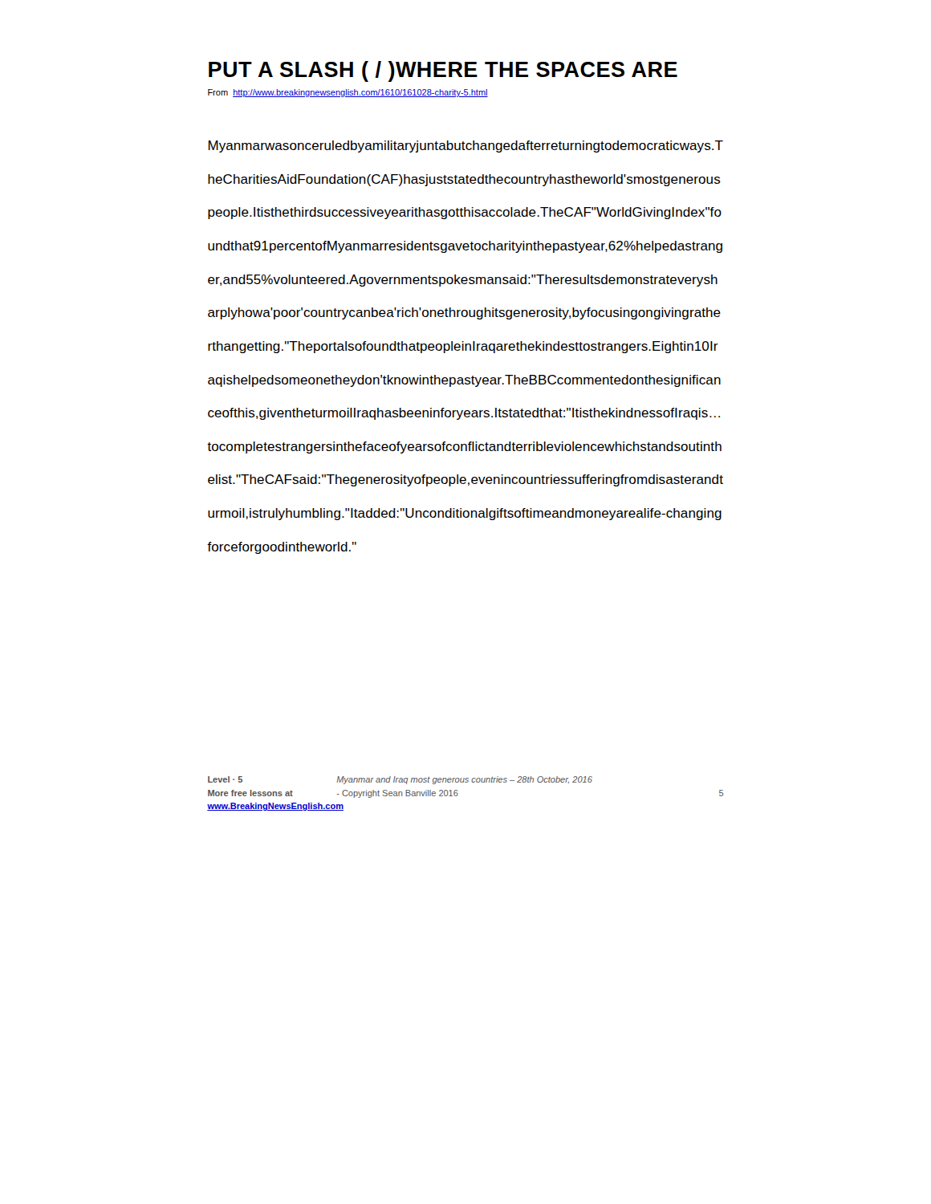PUT A SLASH ( / )WHERE THE SPACES ARE
From http://www.breakingnewsenglish.com/1610/161028-charity-5.html
Myanmarwasonceruledbyamilitaryjuntabutchangedafterreturningtodemocraticways.TheCharitiesAidFoundation(CAF)hasjuststatedthecountryhastheworld'smostgenerouspeople.Itisthethirdsuccessiveyearithasgotthisaccolade.TheCAF"WorldGivingIndex"foundthat91percentofMyanmarresidentsgavetocharityinthepastyear,62%helpedastranger,and55%volunteered.Agovernmentspokesmansaid:"Theresultsdemonstrateverysharplyhowa'poor'countrycanbea'rich'onethroughitsgenerosity,byfocusingongivingratherthangetting."TheportalsofoundthatpeopleinIraqarethekindesttostrangers.Eightin10Iraqishelpedsomeonetheydon'tknowinthepastyear.TheBBCcommentedonthesignificanceofthis,giventheturmoilIraqhasbeeninforyears.Itstatedthat:"ItisthekindnessofIraqis…tocompletestrangersinthefaceofyearsofconflictandterribleviolencewhichstandsoutinthelist."TheCAFsaid:"Thegenerosityofpeople,evenincountriessufferingfromdisasterandturmoil,istrulyhumbling."Itadded:"Unconditionalgiftsoftimeandmoneyarealife-changingforceforgoodintheworld."
Level · 5
Myanmar and Iraq most generous countries – 28th October, 2016
More free lessons at www.BreakingNewsEnglish.com
- Copyright Sean Banville 2016
5